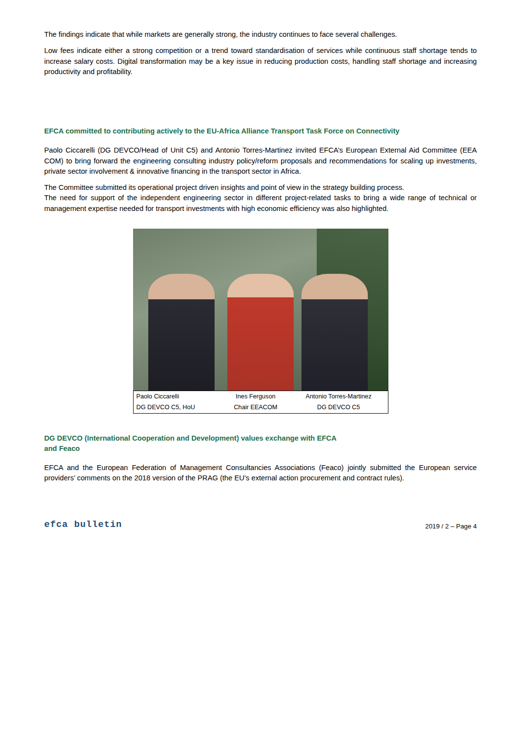The findings indicate that while markets are generally strong, the industry continues to face several challenges.
Low fees indicate either a strong competition or a trend toward standardisation of services while continuous staff shortage tends to increase salary costs. Digital transformation may be a key issue in reducing production costs, handling staff shortage and increasing productivity and profitability.
EFCA committed to contributing actively to the EU-Africa Alliance Transport Task Force on Connectivity
Paolo Ciccarelli (DG DEVCO/Head of Unit C5) and Antonio Torres-Martinez invited EFCA’s European External Aid Committee (EEA COM) to bring forward the engineering consulting industry policy/reform proposals and recommendations for scaling up investments, private sector involvement & innovative financing in the transport sector in Africa.
The Committee submitted its operational project driven insights and point of view in the strategy building process.
The need for support of the independent engineering sector in different project-related tasks to bring a wide range of technical or management expertise needed for transport investments with high economic efficiency was also highlighted.
| Paolo Ciccarelli | Ines Ferguson | Antonio Torres-Martinez |
| DG DEVCO C5, HoU | Chair EEACOM | DG DEVCO C5 |
DG DEVCO (International Cooperation and Development) values exchange with EFCA
and Feaco
EFCA and the European Federation of Management Consultancies Associations (Feaco) jointly submitted the European service providers’ comments on the 2018 version of the PRAG (the EU’s external action procurement and contract rules).
efca bulletin
2019 / 2 – Page 4